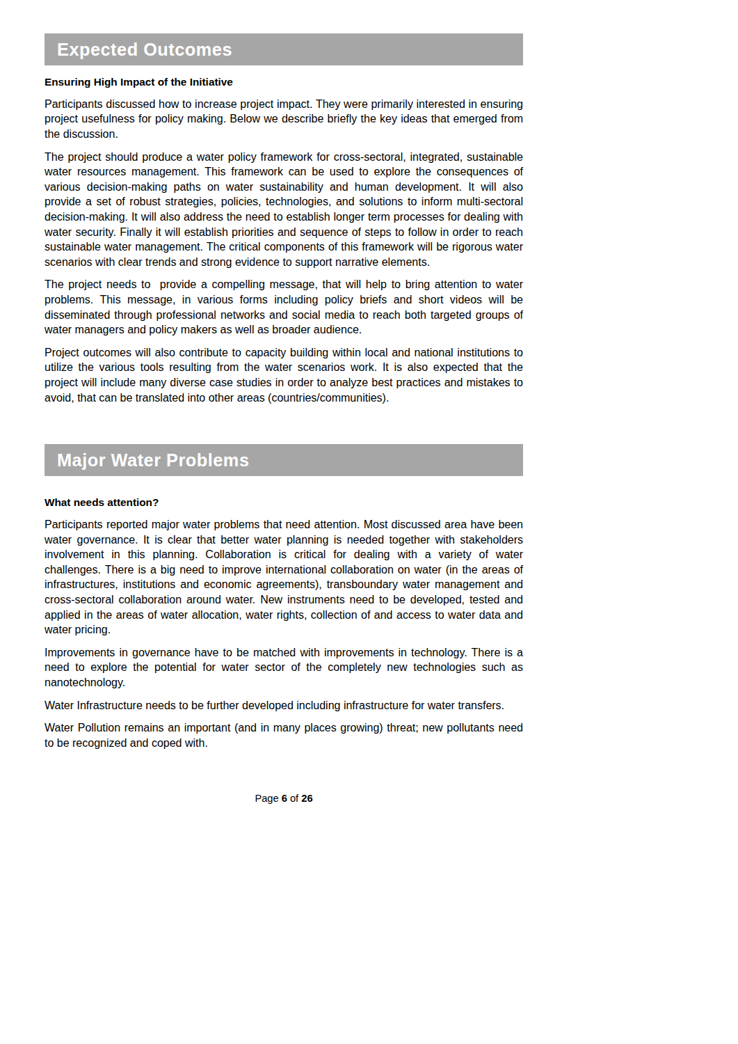Expected Outcomes
Ensuring High Impact of the Initiative
Participants discussed how to increase project impact. They were primarily interested in ensuring project usefulness for policy making. Below we describe briefly the key ideas that emerged from the discussion.
The project should produce a water policy framework for cross-sectoral, integrated, sustainable water resources management. This framework can be used to explore the consequences of various decision-making paths on water sustainability and human development. It will also provide a set of robust strategies, policies, technologies, and solutions to inform multi-sectoral decision-making. It will also address the need to establish longer term processes for dealing with water security. Finally it will establish priorities and sequence of steps to follow in order to reach sustainable water management. The critical components of this framework will be rigorous water scenarios with clear trends and strong evidence to support narrative elements.
The project needs to provide a compelling message, that will help to bring attention to water problems. This message, in various forms including policy briefs and short videos will be disseminated through professional networks and social media to reach both targeted groups of water managers and policy makers as well as broader audience.
Project outcomes will also contribute to capacity building within local and national institutions to utilize the various tools resulting from the water scenarios work. It is also expected that the project will include many diverse case studies in order to analyze best practices and mistakes to avoid, that can be translated into other areas (countries/communities).
Major Water Problems
What needs attention?
Participants reported major water problems that need attention. Most discussed area have been water governance. It is clear that better water planning is needed together with stakeholders involvement in this planning. Collaboration is critical for dealing with a variety of water challenges. There is a big need to improve international collaboration on water (in the areas of infrastructures, institutions and economic agreements), transboundary water management and cross-sectoral collaboration around water. New instruments need to be developed, tested and applied in the areas of water allocation, water rights, collection of and access to water data and water pricing.
Improvements in governance have to be matched with improvements in technology. There is a need to explore the potential for water sector of the completely new technologies such as nanotechnology.
Water Infrastructure needs to be further developed including infrastructure for water transfers.
Water Pollution remains an important (and in many places growing) threat; new pollutants need to be recognized and coped with.
Page 6 of 26